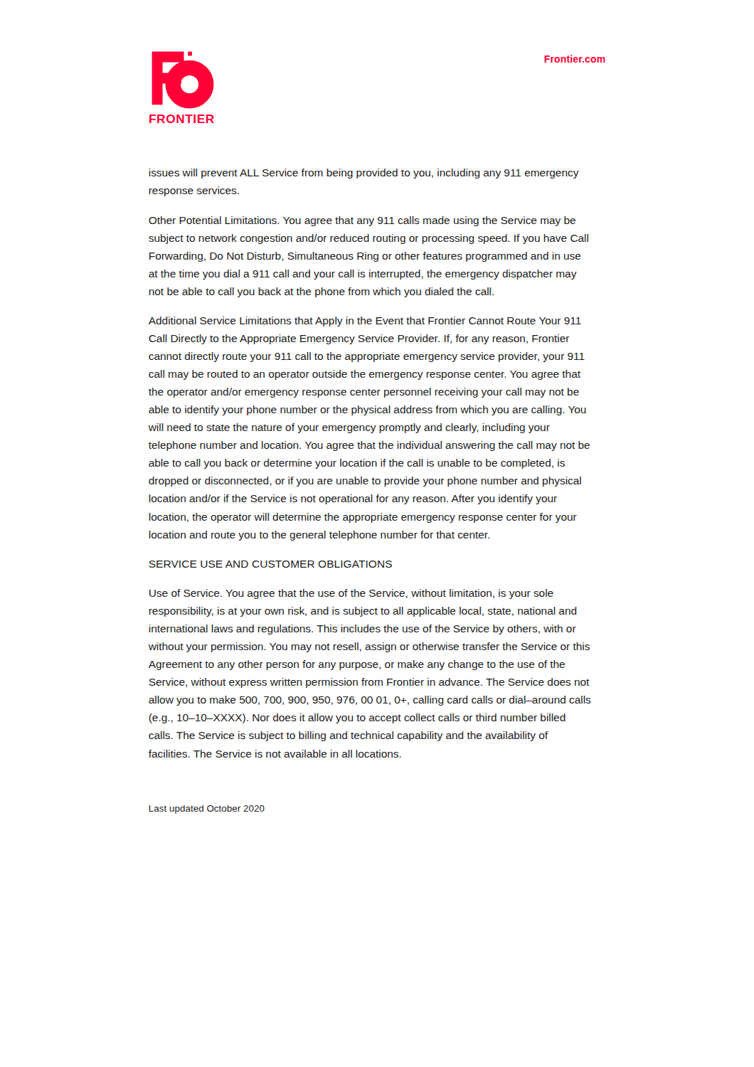FRONTIER
Frontier.com
issues will prevent ALL Service from being provided to you, including any 911 emergency response services.
Other Potential Limitations. You agree that any 911 calls made using the Service may be subject to network congestion and/or reduced routing or processing speed. If you have Call Forwarding, Do Not Disturb, Simultaneous Ring or other features programmed and in use at the time you dial a 911 call and your call is interrupted, the emergency dispatcher may not be able to call you back at the phone from which you dialed the call.
Additional Service Limitations that Apply in the Event that Frontier Cannot Route Your 911 Call Directly to the Appropriate Emergency Service Provider. If, for any reason, Frontier cannot directly route your 911 call to the appropriate emergency service provider, your 911 call may be routed to an operator outside the emergency response center. You agree that the operator and/or emergency response center personnel receiving your call may not be able to identify your phone number or the physical address from which you are calling. You will need to state the nature of your emergency promptly and clearly, including your telephone number and location. You agree that the individual answering the call may not be able to call you back or determine your location if the call is unable to be completed, is dropped or disconnected, or if you are unable to provide your phone number and physical location and/or if the Service is not operational for any reason. After you identify your location, the operator will determine the appropriate emergency response center for your location and route you to the general telephone number for that center.
SERVICE USE AND CUSTOMER OBLIGATIONS
Use of Service. You agree that the use of the Service, without limitation, is your sole responsibility, is at your own risk, and is subject to all applicable local, state, national and international laws and regulations. This includes the use of the Service by others, with or without your permission. You may not resell, assign or otherwise transfer the Service or this Agreement to any other person for any purpose, or make any change to the use of the Service, without express written permission from Frontier in advance. The Service does not allow you to make 500, 700, 900, 950, 976, 00 01, 0+, calling card calls or dial–around calls (e.g., 10–10–XXXX). Nor does it allow you to accept collect calls or third number billed calls. The Service is subject to billing and technical capability and the availability of facilities. The Service is not available in all locations.
Last updated October 2020